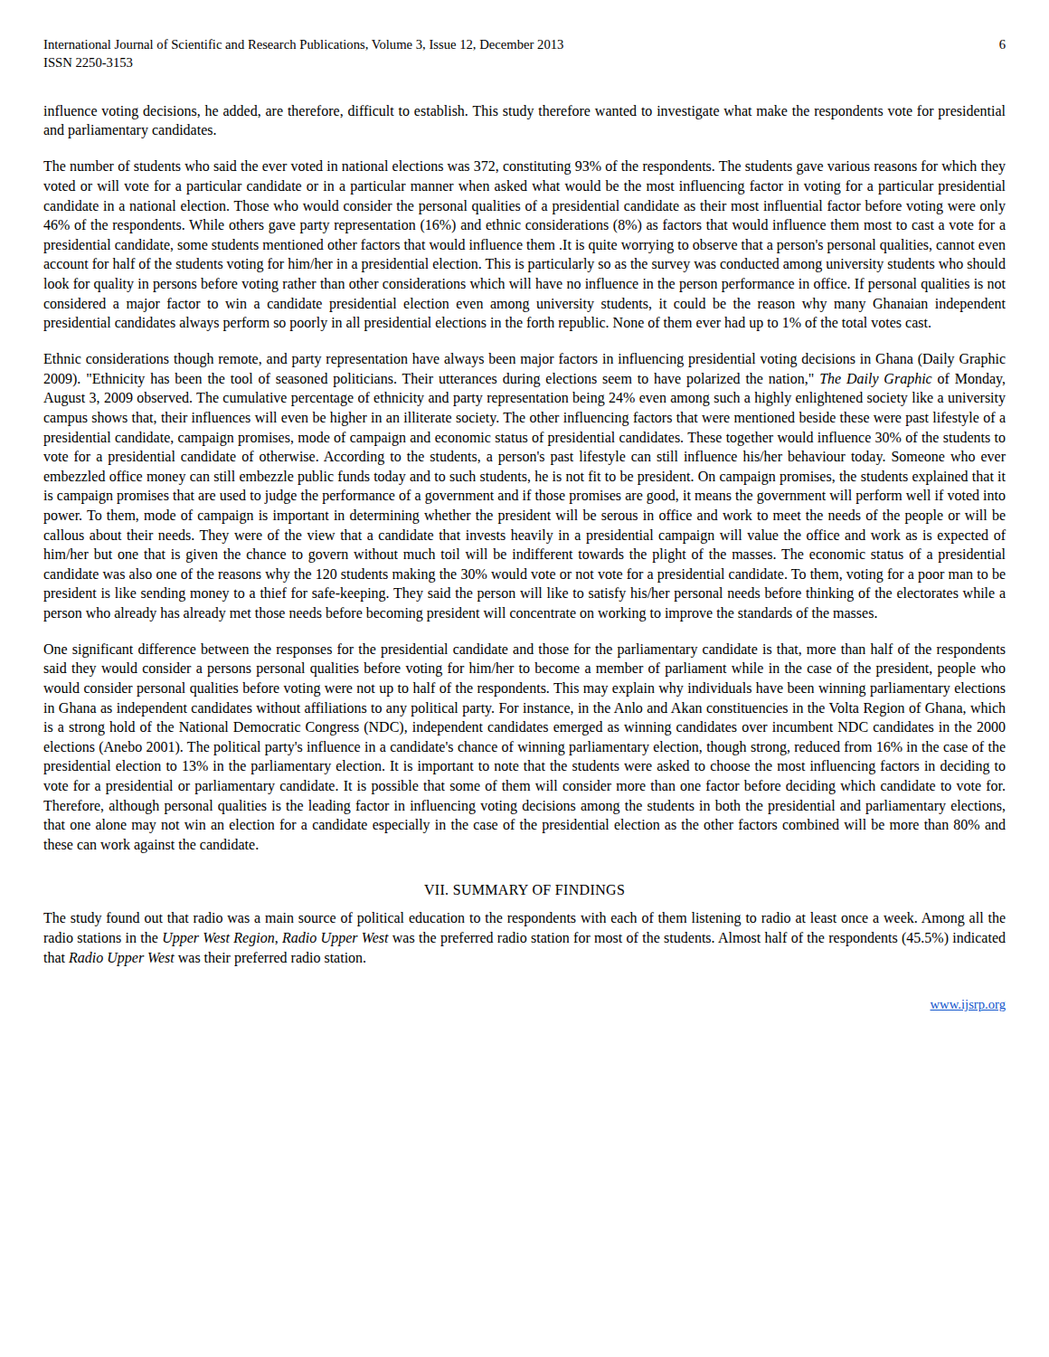International Journal of Scientific and Research Publications, Volume 3, Issue 12, December 2013
ISSN 2250-3153
6
influence voting decisions, he added, are therefore, difficult to establish. This study therefore wanted to investigate what make the respondents vote for presidential and parliamentary candidates.
The number of students who said the ever voted in national elections was 372, constituting 93% of the respondents. The students gave various reasons for which they voted or will vote for a particular candidate or in a particular manner when asked what would be the most influencing factor in voting for a particular presidential candidate in a national election. Those who would consider the personal qualities of a presidential candidate as their most influential factor before voting were only 46% of the respondents. While others gave party representation (16%) and ethnic considerations (8%) as factors that would influence them most to cast a vote for a presidential candidate, some students mentioned other factors that would influence them .It is quite worrying to observe that a person's personal qualities, cannot even account for half of the students voting for him/her in a presidential election. This is particularly so as the survey was conducted among university students who should look for quality in persons before voting rather than other considerations which will have no influence in the person performance in office. If personal qualities is not considered a major factor to win a candidate presidential election even among university students, it could be the reason why many Ghanaian independent presidential candidates always perform so poorly in all presidential elections in the forth republic. None of them ever had up to 1% of the total votes cast.
Ethnic considerations though remote, and party representation have always been major factors in influencing presidential voting decisions in Ghana (Daily Graphic 2009). "Ethnicity has been the tool of seasoned politicians. Their utterances during elections seem to have polarized the nation," The Daily Graphic of Monday, August 3, 2009 observed. The cumulative percentage of ethnicity and party representation being 24% even among such a highly enlightened society like a university campus shows that, their influences will even be higher in an illiterate society. The other influencing factors that were mentioned beside these were past lifestyle of a presidential candidate, campaign promises, mode of campaign and economic status of presidential candidates. These together would influence 30% of the students to vote for a presidential candidate of otherwise. According to the students, a person's past lifestyle can still influence his/her behaviour today. Someone who ever embezzled office money can still embezzle public funds today and to such students, he is not fit to be president. On campaign promises, the students explained that it is campaign promises that are used to judge the performance of a government and if those promises are good, it means the government will perform well if voted into power. To them, mode of campaign is important in determining whether the president will be serous in office and work to meet the needs of the people or will be callous about their needs. They were of the view that a candidate that invests heavily in a presidential campaign will value the office and work as is expected of him/her but one that is given the chance to govern without much toil will be indifferent towards the plight of the masses. The economic status of a presidential candidate was also one of the reasons why the 120 students making the 30% would vote or not vote for a presidential candidate. To them, voting for a poor man to be president is like sending money to a thief for safe-keeping. They said the person will like to satisfy his/her personal needs before thinking of the electorates while a person who already has already met those needs before becoming president will concentrate on working to improve the standards of the masses.
One significant difference between the responses for the presidential candidate and those for the parliamentary candidate is that, more than half of the respondents said they would consider a persons personal qualities before voting for him/her to become a member of parliament while in the case of the president, people who would consider personal qualities before voting were not up to half of the respondents. This may explain why individuals have been winning parliamentary elections in Ghana as independent candidates without affiliations to any political party. For instance, in the Anlo and Akan constituencies in the Volta Region of Ghana, which is a strong hold of the National Democratic Congress (NDC), independent candidates emerged as winning candidates over incumbent NDC candidates in the 2000 elections (Anebo 2001). The political party's influence in a candidate's chance of winning parliamentary election, though strong, reduced from 16% in the case of the presidential election to 13% in the parliamentary election. It is important to note that the students were asked to choose the most influencing factors in deciding to vote for a presidential or parliamentary candidate. It is possible that some of them will consider more than one factor before deciding which candidate to vote for. Therefore, although personal qualities is the leading factor in influencing voting decisions among the students in both the presidential and parliamentary elections, that one alone may not win an election for a candidate especially in the case of the presidential election as the other factors combined will be more than 80% and these can work against the candidate.
VII. SUMMARY OF FINDINGS
The study found out that radio was a main source of political education to the respondents with each of them listening to radio at least once a week. Among all the radio stations in the Upper West Region, Radio Upper West was the preferred radio station for most of the students. Almost half of the respondents (45.5%) indicated that Radio Upper West was their preferred radio station.
www.ijsrp.org